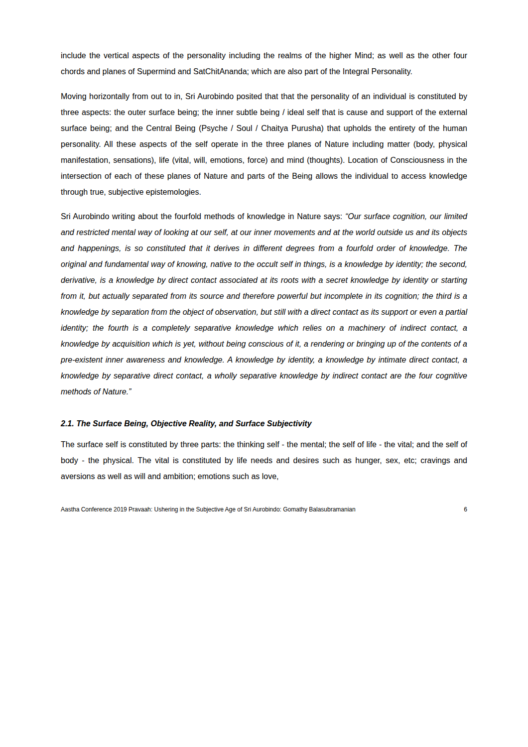include the vertical aspects of the personality including the realms of the higher Mind; as well as the other four chords and planes of Supermind and SatChitAnanda; which are also part of the Integral Personality.
Moving horizontally from out to in, Sri Aurobindo posited that that the personality of an individual is constituted by three aspects: the outer surface being; the inner subtle being / ideal self that is cause and support of the external surface being; and the Central Being (Psyche / Soul / Chaitya Purusha) that upholds the entirety of the human personality. All these aspects of the self operate in the three planes of Nature including matter (body, physical manifestation, sensations), life (vital, will, emotions, force) and mind (thoughts). Location of Consciousness in the intersection of each of these planes of Nature and parts of the Being allows the individual to access knowledge through true, subjective epistemologies.
Sri Aurobindo writing about the fourfold methods of knowledge in Nature says: “Our surface cognition, our limited and restricted mental way of looking at our self, at our inner movements and at the world outside us and its objects and happenings, is so constituted that it derives in different degrees from a fourfold order of knowledge. The original and fundamental way of knowing, native to the occult self in things, is a knowledge by identity; the second, derivative, is a knowledge by direct contact associated at its roots with a secret knowledge by identity or starting from it, but actually separated from its source and therefore powerful but incomplete in its cognition; the third is a knowledge by separation from the object of observation, but still with a direct contact as its support or even a partial identity; the fourth is a completely separative knowledge which relies on a machinery of indirect contact, a knowledge by acquisition which is yet, without being conscious of it, a rendering or bringing up of the contents of a pre-existent inner awareness and knowledge. A knowledge by identity, a knowledge by intimate direct contact, a knowledge by separative direct contact, a wholly separative knowledge by indirect contact are the four cognitive methods of Nature.”
2.1. The Surface Being, Objective Reality, and Surface Subjectivity
The surface self is constituted by three parts: the thinking self - the mental; the self of life - the vital; and the self of body - the physical. The vital is constituted by life needs and desires such as hunger, sex, etc; cravings and aversions as well as will and ambition; emotions such as love,
Aastha Conference 2019 Pravaah: Ushering in the Subjective Age of Sri Aurobindo: Gomathy Balasubramanian 6